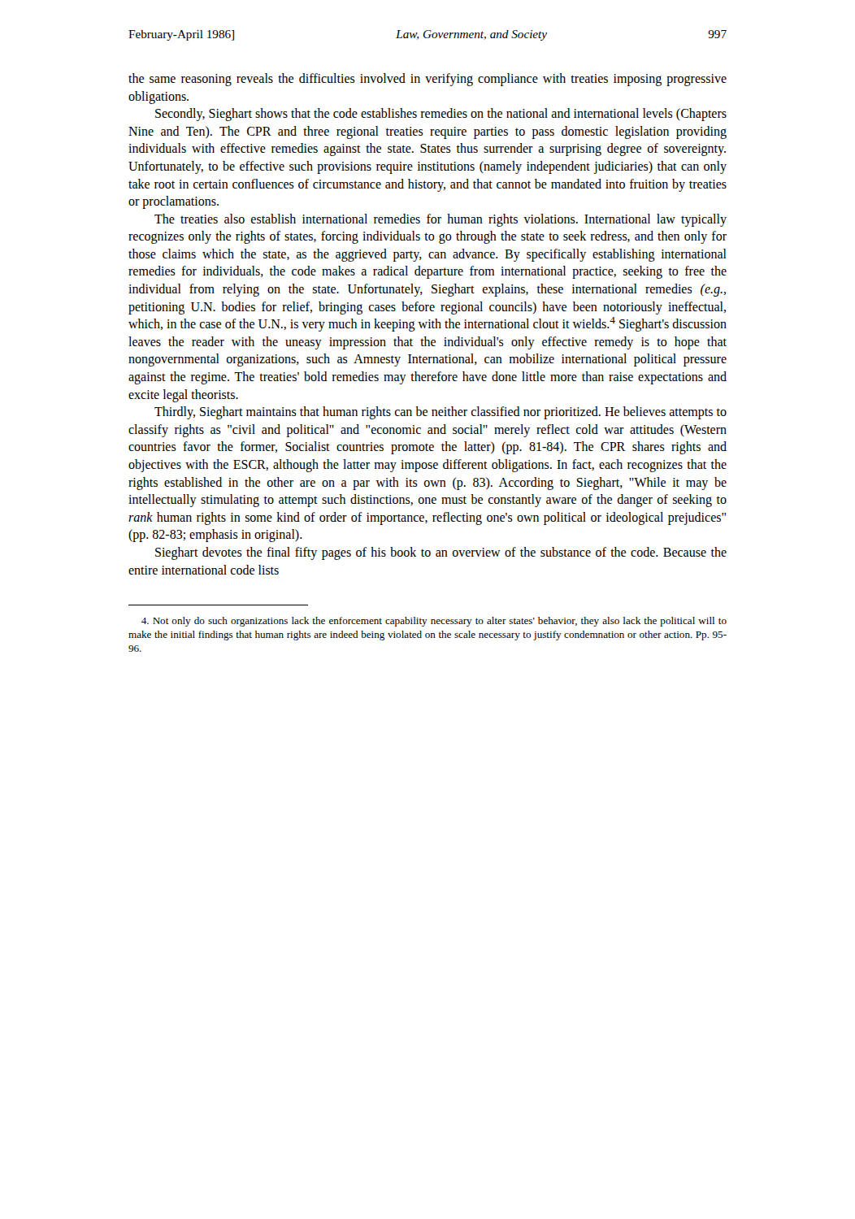February-April 1986]
Law, Government, and Society
997
the same reasoning reveals the difficulties involved in verifying compliance with treaties imposing progressive obligations.
Secondly, Sieghart shows that the code establishes remedies on the national and international levels (Chapters Nine and Ten). The CPR and three regional treaties require parties to pass domestic legislation providing individuals with effective remedies against the state. States thus surrender a surprising degree of sovereignty. Unfortunately, to be effective such provisions require institutions (namely independent judiciaries) that can only take root in certain confluences of circumstance and history, and that cannot be mandated into fruition by treaties or proclamations.
The treaties also establish international remedies for human rights violations. International law typically recognizes only the rights of states, forcing individuals to go through the state to seek redress, and then only for those claims which the state, as the aggrieved party, can advance. By specifically establishing international remedies for individuals, the code makes a radical departure from international practice, seeking to free the individual from relying on the state. Unfortunately, Sieghart explains, these international remedies (e.g., petitioning U.N. bodies for relief, bringing cases before regional councils) have been notoriously ineffectual, which, in the case of the U.N., is very much in keeping with the international clout it wields.4 Sieghart's discussion leaves the reader with the uneasy impression that the individual's only effective remedy is to hope that nongovernmental organizations, such as Amnesty International, can mobilize international political pressure against the regime. The treaties' bold remedies may therefore have done little more than raise expectations and excite legal theorists.
Thirdly, Sieghart maintains that human rights can be neither classified nor prioritized. He believes attempts to classify rights as "civil and political" and "economic and social" merely reflect cold war attitudes (Western countries favor the former, Socialist countries promote the latter) (pp. 81-84). The CPR shares rights and objectives with the ESCR, although the latter may impose different obligations. In fact, each recognizes that the rights established in the other are on a par with its own (p. 83). According to Sieghart, "While it may be intellectually stimulating to attempt such distinctions, one must be constantly aware of the danger of seeking to rank human rights in some kind of order of importance, reflecting one's own political or ideological prejudices" (pp. 82-83; emphasis in original).
Sieghart devotes the final fifty pages of his book to an overview of the substance of the code. Because the entire international code lists
4. Not only do such organizations lack the enforcement capability necessary to alter states' behavior, they also lack the political will to make the initial findings that human rights are indeed being violated on the scale necessary to justify condemnation or other action. Pp. 95-96.